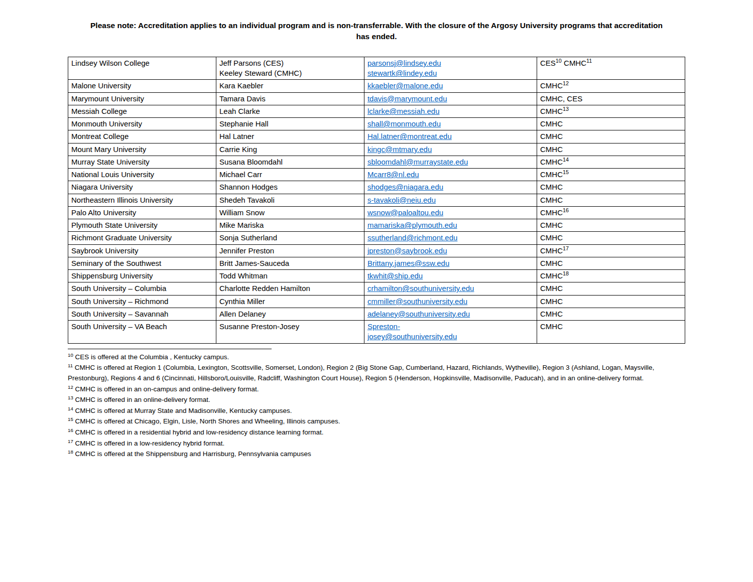Please note: Accreditation applies to an individual program and is non-transferrable. With the closure of the Argosy University programs that accreditation has ended.
| Lindsey Wilson College | Jeff Parsons (CES) Keeley Steward (CMHC) | parsonsj@lindsey.edu stewartk@lindey.edu | CES 10 CMHC 11 |
| Malone University | Kara Kaebler | kkaebler@malone.edu | CMHC 12 |
| Marymount University | Tamara Davis | tdavis@marymount.edu | CMHC, CES |
| Messiah College | Leah Clarke | lclarke@messiah.edu | CMHC 13 |
| Monmouth University | Stephanie Hall | shall@monmouth.edu | CMHC |
| Montreat College | Hal Latner | Hal.latner@montreat.edu | CMHC |
| Mount Mary University | Carrie King | kingc@mtmary.edu | CMHC |
| Murray State University | Susana Bloomdahl | sbloomdahl@murraystate.edu | CMHC 14 |
| National Louis University | Michael Carr | Mcarr8@nl.edu | CMHC 15 |
| Niagara University | Shannon Hodges | shodges@niagara.edu | CMHC |
| Northeastern Illinois University | Shedeh Tavakoli | s-tavakoli@neiu.edu | CMHC |
| Palo Alto University | William Snow | wsnow@paloaltou.edu | CMHC 16 |
| Plymouth State University | Mike Mariska | mamariska@plymouth.edu | CMHC |
| Richmont Graduate University | Sonja Sutherland | ssutherland@richmont.edu | CMHC |
| Saybrook University | Jennifer Preston | jpreston@saybrook.edu | CMHC 17 |
| Seminary of the Southwest | Britt James-Sauceda | Brittany.james@ssw.edu | CMHC |
| Shippensburg University | Todd Whitman | tkwhit@ship.edu | CMHC 18 |
| South University – Columbia | Charlotte Redden Hamilton | crhamilton@southuniversity.edu | CMHC |
| South University – Richmond | Cynthia Miller | cmmiller@southuniversity.edu | CMHC |
| South University – Savannah | Allen Delaney | adelaney@southuniversity.edu | CMHC |
| South University – VA Beach | Susanne Preston-Josey | Spreston- josey@southuniversity.edu | CMHC |
10 CES is offered at the Columbia , Kentucky campus.
11 CMHC is offered at Region 1 (Columbia, Lexington, Scottsville, Somerset, London), Region 2 (Big Stone Gap, Cumberland, Hazard, Richlands, Wytheville), Region 3 (Ashland, Logan, Maysville, Prestonburg), Regions 4 and 6 (Cincinnati, Hillsboro/Louisville, Radcliff, Washington Court House), Region 5 (Henderson, Hopkinsville, Madisonville, Paducah), and in an online-delivery format.
12 CMHC is offered in an on-campus and online-delivery format.
13 CMHC is offered in an online-delivery format.
14 CMHC is offered at Murray State and Madisonville, Kentucky campuses.
15 CMHC is offered at Chicago, Elgin, Lisle, North Shores and Wheeling, Illinois campuses.
16 CMHC is offered in a residential hybrid and low-residency distance learning format.
17 CMHC is offered in a low-residency hybrid format.
18 CMHC is offered at the Shippensburg and Harrisburg, Pennsylvania campuses